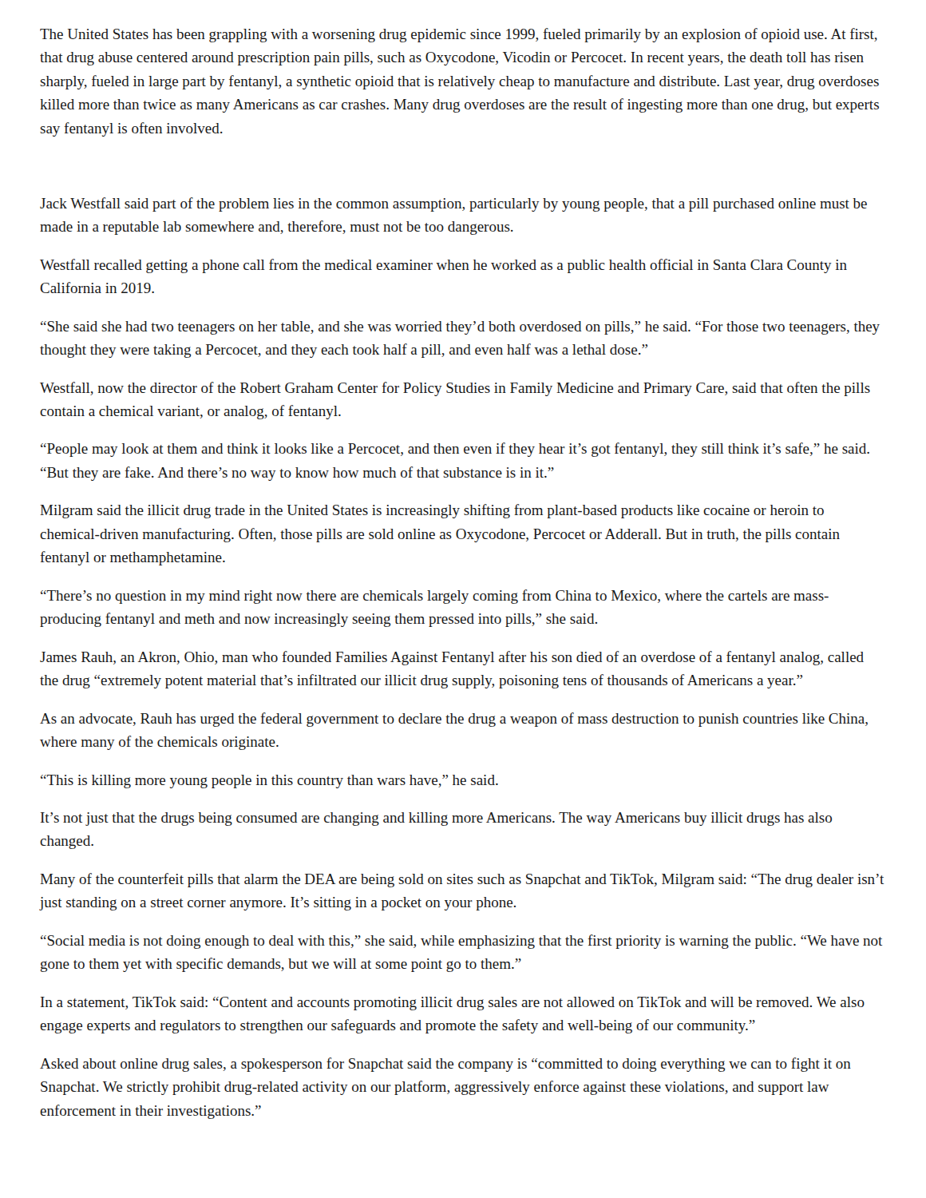The United States has been grappling with a worsening drug epidemic since 1999, fueled primarily by an explosion of opioid use. At first, that drug abuse centered around prescription pain pills, such as Oxycodone, Vicodin or Percocet. In recent years, the death toll has risen sharply, fueled in large part by fentanyl, a synthetic opioid that is relatively cheap to manufacture and distribute. Last year, drug overdoses killed more than twice as many Americans as car crashes. Many drug overdoses are the result of ingesting more than one drug, but experts say fentanyl is often involved.
Jack Westfall said part of the problem lies in the common assumption, particularly by young people, that a pill purchased online must be made in a reputable lab somewhere and, therefore, must not be too dangerous.
Westfall recalled getting a phone call from the medical examiner when he worked as a public health official in Santa Clara County in California in 2019.
“She said she had two teenagers on her table, and she was worried they’d both overdosed on pills,” he said. “For those two teenagers, they thought they were taking a Percocet, and they each took half a pill, and even half was a lethal dose.”
Westfall, now the director of the Robert Graham Center for Policy Studies in Family Medicine and Primary Care, said that often the pills contain a chemical variant, or analog, of fentanyl.
“People may look at them and think it looks like a Percocet, and then even if they hear it’s got fentanyl, they still think it’s safe,” he said. “But they are fake. And there’s no way to know how much of that substance is in it.”
Milgram said the illicit drug trade in the United States is increasingly shifting from plant-based products like cocaine or heroin to chemical-driven manufacturing. Often, those pills are sold online as Oxycodone, Percocet or Adderall. But in truth, the pills contain fentanyl or methamphetamine.
“There’s no question in my mind right now there are chemicals largely coming from China to Mexico, where the cartels are mass-producing fentanyl and meth and now increasingly seeing them pressed into pills,” she said.
James Rauh, an Akron, Ohio, man who founded Families Against Fentanyl after his son died of an overdose of a fentanyl analog, called the drug “extremely potent material that’s infiltrated our illicit drug supply, poisoning tens of thousands of Americans a year.”
As an advocate, Rauh has urged the federal government to declare the drug a weapon of mass destruction to punish countries like China, where many of the chemicals originate.
“This is killing more young people in this country than wars have,” he said.
It’s not just that the drugs being consumed are changing and killing more Americans. The way Americans buy illicit drugs has also changed.
Many of the counterfeit pills that alarm the DEA are being sold on sites such as Snapchat and TikTok, Milgram said: “The drug dealer isn’t just standing on a street corner anymore. It’s sitting in a pocket on your phone.
“Social media is not doing enough to deal with this,” she said, while emphasizing that the first priority is warning the public. “We have not gone to them yet with specific demands, but we will at some point go to them.”
In a statement, TikTok said: “Content and accounts promoting illicit drug sales are not allowed on TikTok and will be removed. We also engage experts and regulators to strengthen our safeguards and promote the safety and well-being of our community.”
Asked about online drug sales, a spokesperson for Snapchat said the company is “committed to doing everything we can to fight it on Snapchat. We strictly prohibit drug-related activity on our platform, aggressively enforce against these violations, and support law enforcement in their investigations.”